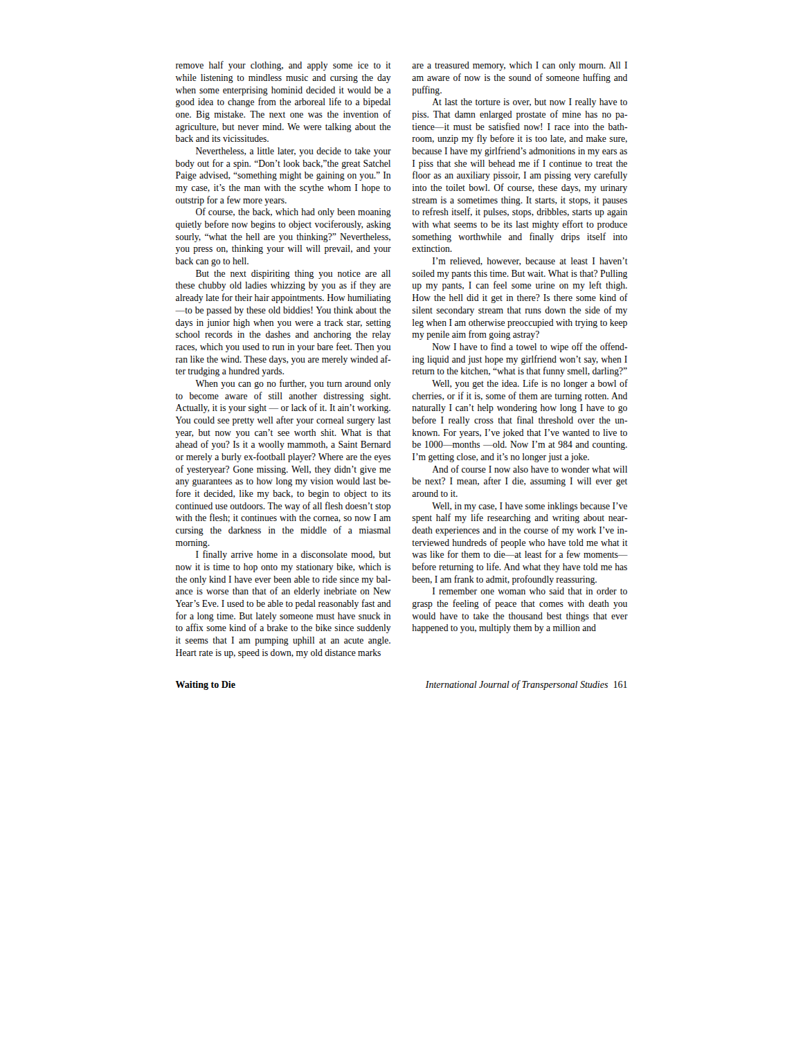remove half your clothing, and apply some ice to it while listening to mindless music and cursing the day when some enterprising hominid decided it would be a good idea to change from the arboreal life to a bipedal one. Big mistake. The next one was the invention of agriculture, but never mind. We were talking about the back and its vicissitudes.
Nevertheless, a little later, you decide to take your body out for a spin. “Don’t look back,”the great Satchel Paige advised, “something might be gaining on you.” In my case, it’s the man with the scythe whom I hope to outstrip for a few more years.
Of course, the back, which had only been moaning quietly before now begins to object vociferously, asking sourly, “what the hell are you thinking?” Nevertheless, you press on, thinking your will will prevail, and your back can go to hell.
But the next dispiriting thing you notice are all these chubby old ladies whizzing by you as if they are already late for their hair appointments. How humiliating—to be passed by these old biddies! You think about the days in junior high when you were a track star, setting school records in the dashes and anchoring the relay races, which you used to run in your bare feet. Then you ran like the wind. These days, you are merely winded after trudging a hundred yards.
When you can go no further, you turn around only to become aware of still another distressing sight. Actually, it is your sight — or lack of it. It ain’t working. You could see pretty well after your corneal surgery last year, but now you can’t see worth shit. What is that ahead of you? Is it a woolly mammoth, a Saint Bernard or merely a burly ex-football player? Where are the eyes of yesteryear? Gone missing. Well, they didn’t give me any guarantees as to how long my vision would last before it decided, like my back, to begin to object to its continued use outdoors. The way of all flesh doesn’t stop with the flesh; it continues with the cornea, so now I am cursing the darkness in the middle of a miasmal morning.
I finally arrive home in a disconsolate mood, but now it is time to hop onto my stationary bike, which is the only kind I have ever been able to ride since my balance is worse than that of an elderly inebriate on New Year’s Eve. I used to be able to pedal reasonably fast and for a long time. But lately someone must have snuck in to affix some kind of a brake to the bike since suddenly it seems that I am pumping uphill at an acute angle. Heart rate is up, speed is down, my old distance marks
are a treasured memory, which I can only mourn. All I am aware of now is the sound of someone huffing and puffing.
At last the torture is over, but now I really have to piss. That damn enlarged prostate of mine has no patience—it must be satisfied now! I race into the bathroom, unzip my fly before it is too late, and make sure, because I have my girlfriend’s admonitions in my ears as I piss that she will behead me if I continue to treat the floor as an auxiliary pissoir, I am pissing very carefully into the toilet bowl. Of course, these days, my urinary stream is a sometimes thing. It starts, it stops, it pauses to refresh itself, it pulses, stops, dribbles, starts up again with what seems to be its last mighty effort to produce something worthwhile and finally drips itself into extinction.
I’m relieved, however, because at least I haven’t soiled my pants this time. But wait. What is that? Pulling up my pants, I can feel some urine on my left thigh. How the hell did it get in there? Is there some kind of silent secondary stream that runs down the side of my leg when I am otherwise preoccupied with trying to keep my penile aim from going astray?
Now I have to find a towel to wipe off the offending liquid and just hope my girlfriend won’t say, when I return to the kitchen, “what is that funny smell, darling?”
Well, you get the idea. Life is no longer a bowl of cherries, or if it is, some of them are turning rotten. And naturally I can’t help wondering how long I have to go before I really cross that final threshold over the unknown. For years, I’ve joked that I’ve wanted to live to be 1000—months —old. Now I’m at 984 and counting. I’m getting close, and it’s no longer just a joke.
And of course I now also have to wonder what will be next? I mean, after I die, assuming I will ever get around to it.
Well, in my case, I have some inklings because I’ve spent half my life researching and writing about near-death experiences and in the course of my work I’ve interviewed hundreds of people who have told me what it was like for them to die—at least for a few moments—before returning to life. And what they have told me has been, I am frank to admit, profoundly reassuring.
I remember one woman who said that in order to grasp the feeling of peace that comes with death you would have to take the thousand best things that ever happened to you, multiply them by a million and
Waiting to Die
International Journal of Transpersonal Studies 161